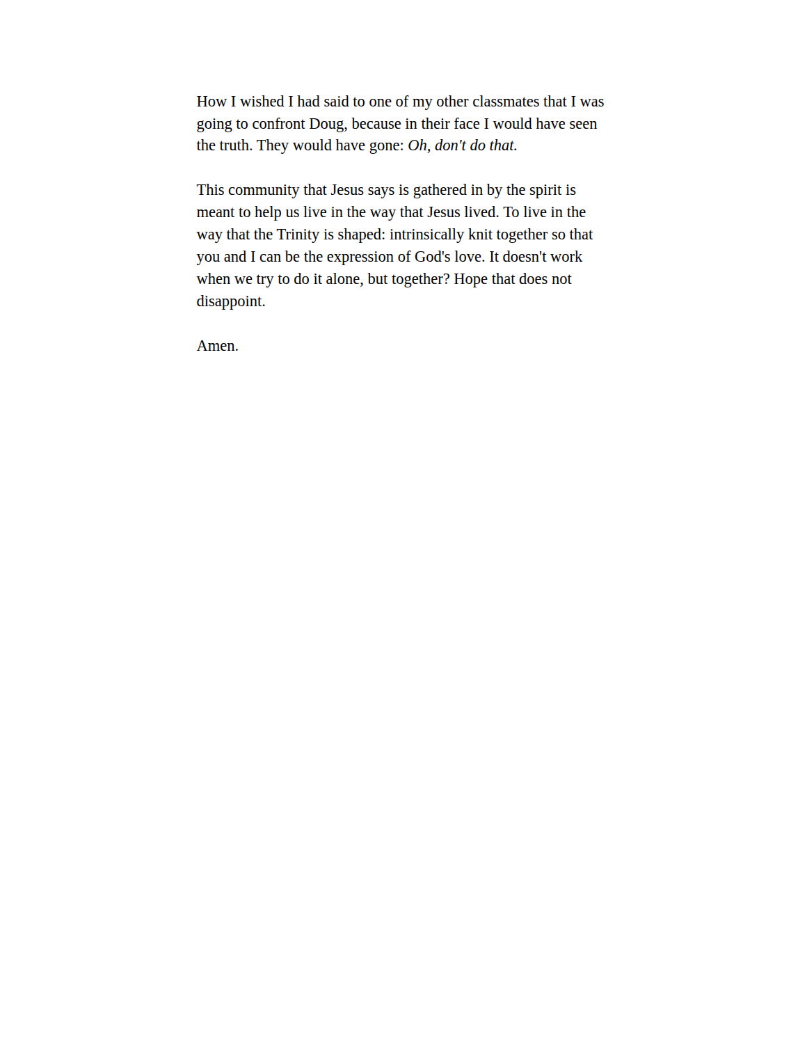How I wished I had said to one of my other classmates that I was going to confront Doug, because in their face I would have seen the truth. They would have gone: Oh, don't do that.
This community that Jesus says is gathered in by the spirit is meant to help us live in the way that Jesus lived. To live in the way that the Trinity is shaped: intrinsically knit together so that you and I can be the expression of God's love. It doesn't work when we try to do it alone, but together? Hope that does not disappoint.
Amen.